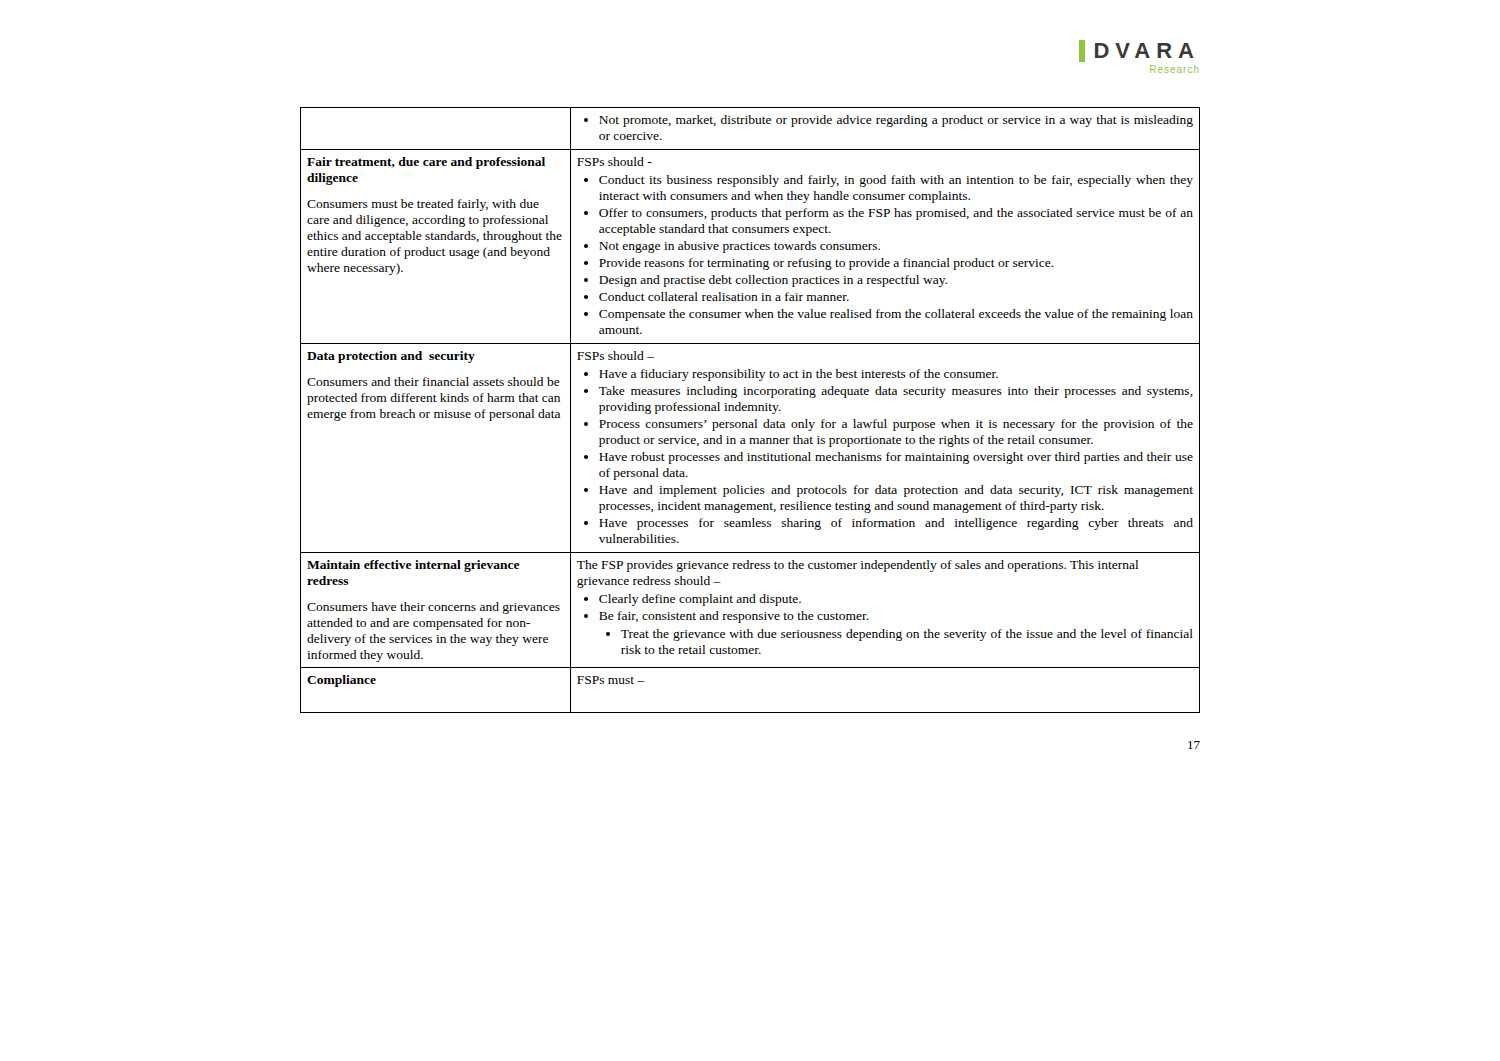DVARA
Research
| | Not promote, market, distribute or provide advice regarding a product or service in a way that is misleading or coercive. |
| Fair treatment, due care and professional diligence Consumers must be treated fairly, with due care and diligence, according to professional ethics and acceptable standards, throughout the entire duration of product usage (and beyond where necessary). | FSPs should - Conduct its business responsibly and fairly, in good faith with an intention to be fair, especially when they interact with consumers and when they handle consumer complaints. Offer to consumers, products that perform as the FSP has promised, and the associated service must be of an acceptable standard that consumers expect. Not engage in abusive practices towards consumers. Provide reasons for terminating or refusing to provide a financial product or service. Design and practise debt collection practices in a respectful way. Conduct collateral realisation in a fair manner. Compensate the consumer when the value realised from the collateral exceeds the value of the remaining loan amount. |
| Data protection and security Consumers and their financial assets should be protected from different kinds of harm that can emerge from breach or misuse of personal data | FSPs should – Have a fiduciary responsibility to act in the best interests of the consumer. Take measures including incorporating adequate data security measures into their processes and systems, providing professional indemnity. Process consumers’ personal data only for a lawful purpose when it is necessary for the provision of the product or service, and in a manner that is proportionate to the rights of the retail consumer. Have robust processes and institutional mechanisms for maintaining oversight over third parties and their use of personal data. Have and implement policies and protocols for data protection and data security, ICT risk management processes, incident management, resilience testing and sound management of third-party risk. Have processes for seamless sharing of information and intelligence regarding cyber threats and vulnerabilities. |
| Maintain effective internal grievance redress Consumers have their concerns and grievances attended to and are compensated for non-delivery of the services in the way they were informed they would. | The FSP provides grievance redress to the customer independently of sales and operations. This internal grievance redress should – Clearly define complaint and dispute. Be fair, consistent and responsive to the customer. Treat the grievance with due seriousness depending on the severity of the issue and the level of financial risk to the retail customer. |
| Compliance | FSPs must – |
17